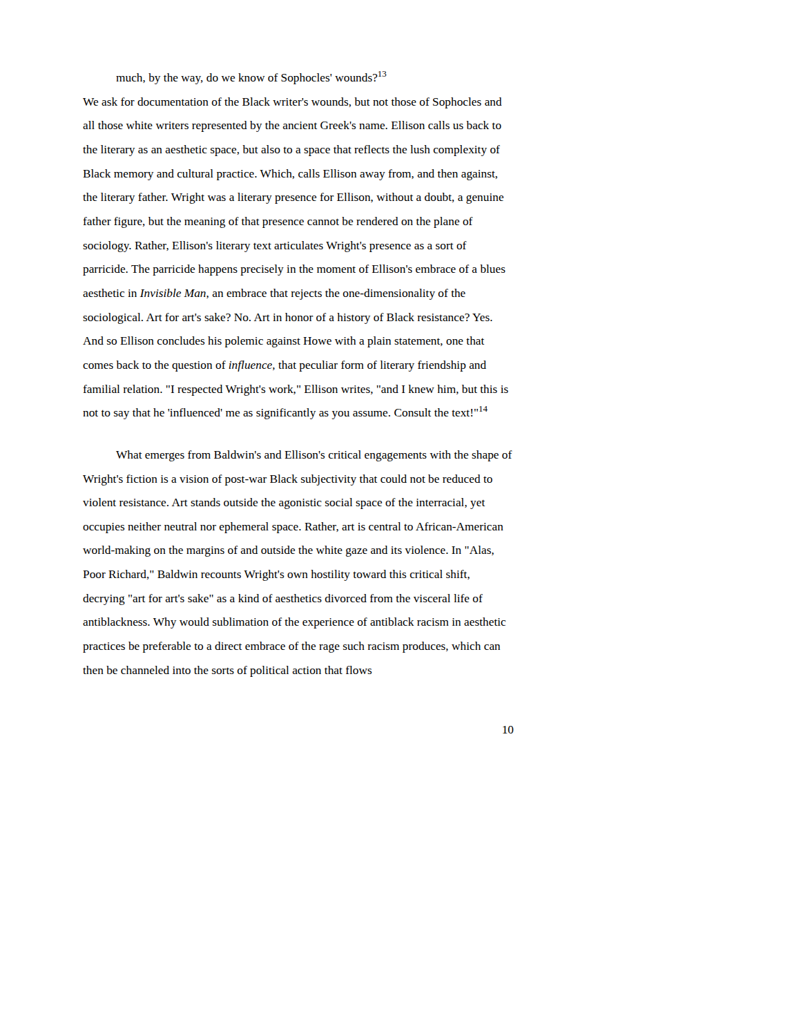much, by the way, do we know of Sophocles' wounds?13
We ask for documentation of the Black writer's wounds, but not those of Sophocles and all those white writers represented by the ancient Greek's name. Ellison calls us back to the literary as an aesthetic space, but also to a space that reflects the lush complexity of Black memory and cultural practice. Which, calls Ellison away from, and then against, the literary father. Wright was a literary presence for Ellison, without a doubt, a genuine father figure, but the meaning of that presence cannot be rendered on the plane of sociology. Rather, Ellison's literary text articulates Wright's presence as a sort of parricide. The parricide happens precisely in the moment of Ellison's embrace of a blues aesthetic in Invisible Man, an embrace that rejects the one-dimensionality of the sociological. Art for art's sake? No. Art in honor of a history of Black resistance? Yes. And so Ellison concludes his polemic against Howe with a plain statement, one that comes back to the question of influence, that peculiar form of literary friendship and familial relation. "I respected Wright's work," Ellison writes, "and I knew him, but this is not to say that he 'influenced' me as significantly as you assume. Consult the text!"14
What emerges from Baldwin's and Ellison's critical engagements with the shape of Wright's fiction is a vision of post-war Black subjectivity that could not be reduced to violent resistance. Art stands outside the agonistic social space of the interracial, yet occupies neither neutral nor ephemeral space. Rather, art is central to African-American world-making on the margins of and outside the white gaze and its violence. In "Alas, Poor Richard," Baldwin recounts Wright's own hostility toward this critical shift, decrying "art for art's sake" as a kind of aesthetics divorced from the visceral life of antiblackness. Why would sublimation of the experience of antiblack racism in aesthetic practices be preferable to a direct embrace of the rage such racism produces, which can then be channeled into the sorts of political action that flows
10